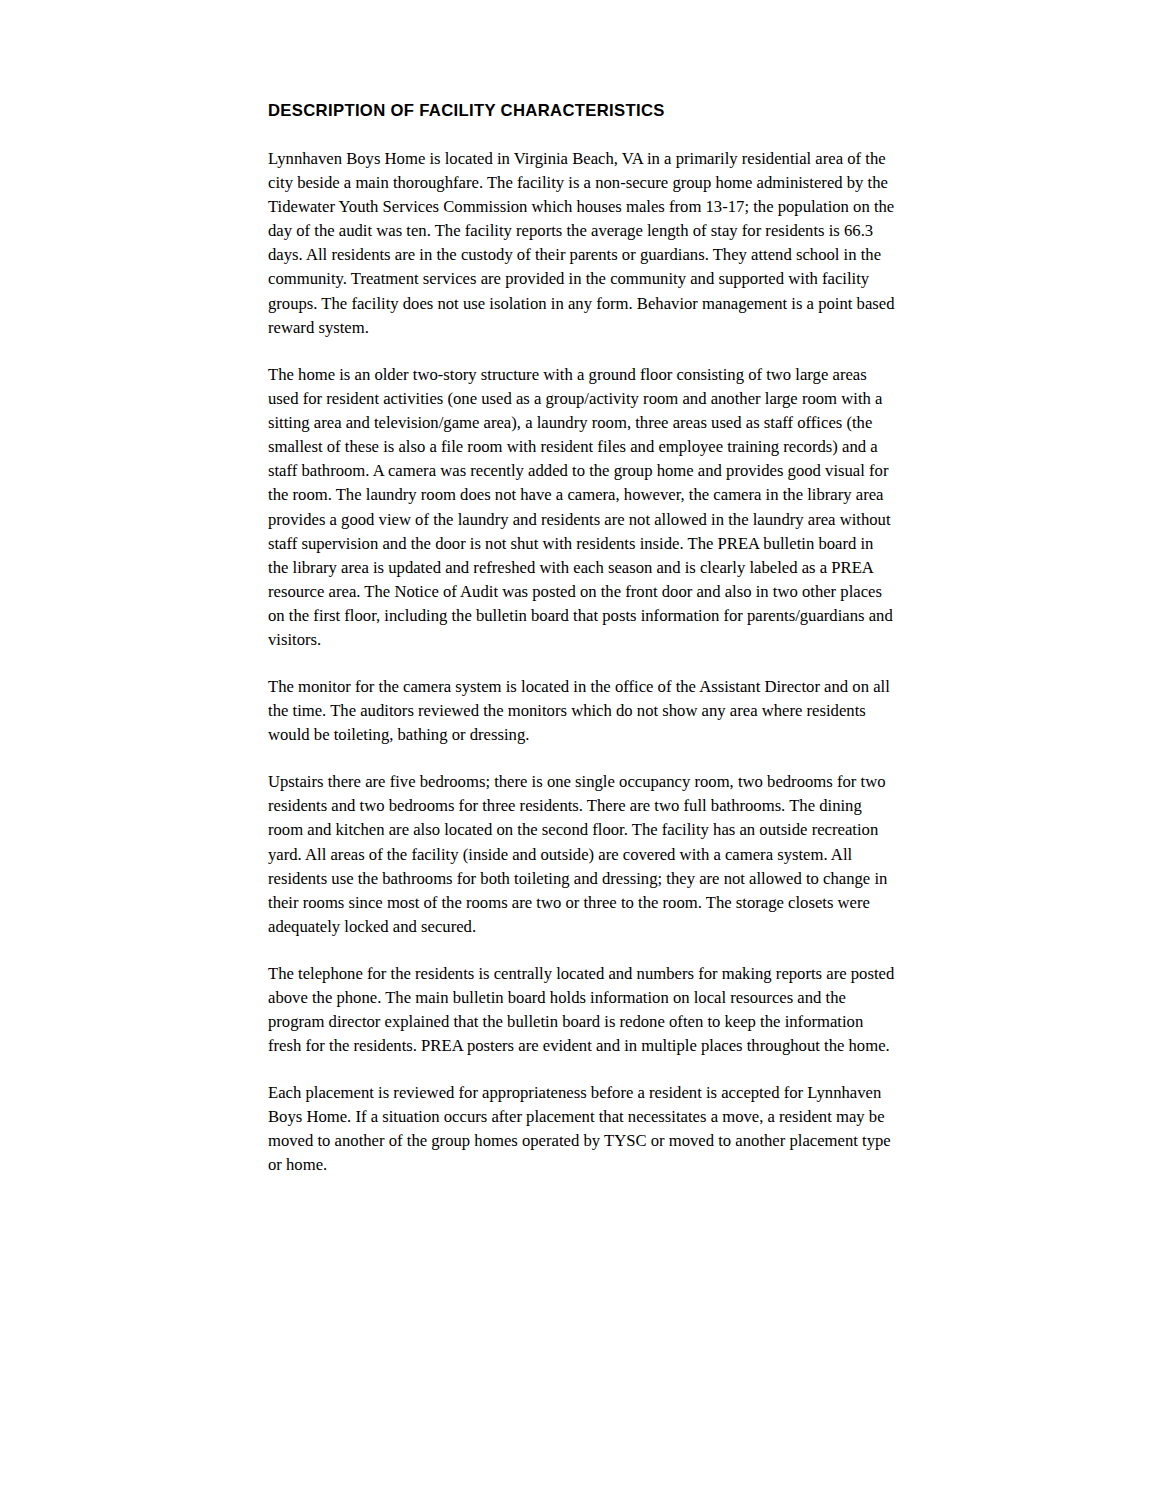DESCRIPTION OF FACILITY CHARACTERISTICS
Lynnhaven Boys Home is located in Virginia Beach, VA in a primarily residential area of the city beside a main thoroughfare. The facility is a non-secure group home administered by the Tidewater Youth Services Commission which houses males from 13-17; the population on the day of the audit was ten. The facility reports the average length of stay for residents is 66.3 days. All residents are in the custody of their parents or guardians. They attend school in the community. Treatment services are provided in the community and supported with facility groups. The facility does not use isolation in any form. Behavior management is a point based reward system.
The home is an older two-story structure with a ground floor consisting of two large areas used for resident activities (one used as a group/activity room and another large room with a sitting area and television/game area), a laundry room, three areas used as staff offices (the smallest of these is also a file room with resident files and employee training records) and a staff bathroom. A camera was recently added to the group home and provides good visual for the room. The laundry room does not have a camera, however, the camera in the library area provides a good view of the laundry and residents are not allowed in the laundry area without staff supervision and the door is not shut with residents inside. The PREA bulletin board in the library area is updated and refreshed with each season and is clearly labeled as a PREA resource area. The Notice of Audit was posted on the front door and also in two other places on the first floor, including the bulletin board that posts information for parents/guardians and visitors.
The monitor for the camera system is located in the office of the Assistant Director and on all the time. The auditors reviewed the monitors which do not show any area where residents would be toileting, bathing or dressing.
Upstairs there are five bedrooms; there is one single occupancy room, two bedrooms for two residents and two bedrooms for three residents. There are two full bathrooms. The dining room and kitchen are also located on the second floor. The facility has an outside recreation yard. All areas of the facility (inside and outside) are covered with a camera system. All residents use the bathrooms for both toileting and dressing; they are not allowed to change in their rooms since most of the rooms are two or three to the room. The storage closets were adequately locked and secured.
The telephone for the residents is centrally located and numbers for making reports are posted above the phone. The main bulletin board holds information on local resources and the program director explained that the bulletin board is redone often to keep the information fresh for the residents. PREA posters are evident and in multiple places throughout the home.
Each placement is reviewed for appropriateness before a resident is accepted for Lynnhaven Boys Home. If a situation occurs after placement that necessitates a move, a resident may be moved to another of the group homes operated by TYSC or moved to another placement type or home.